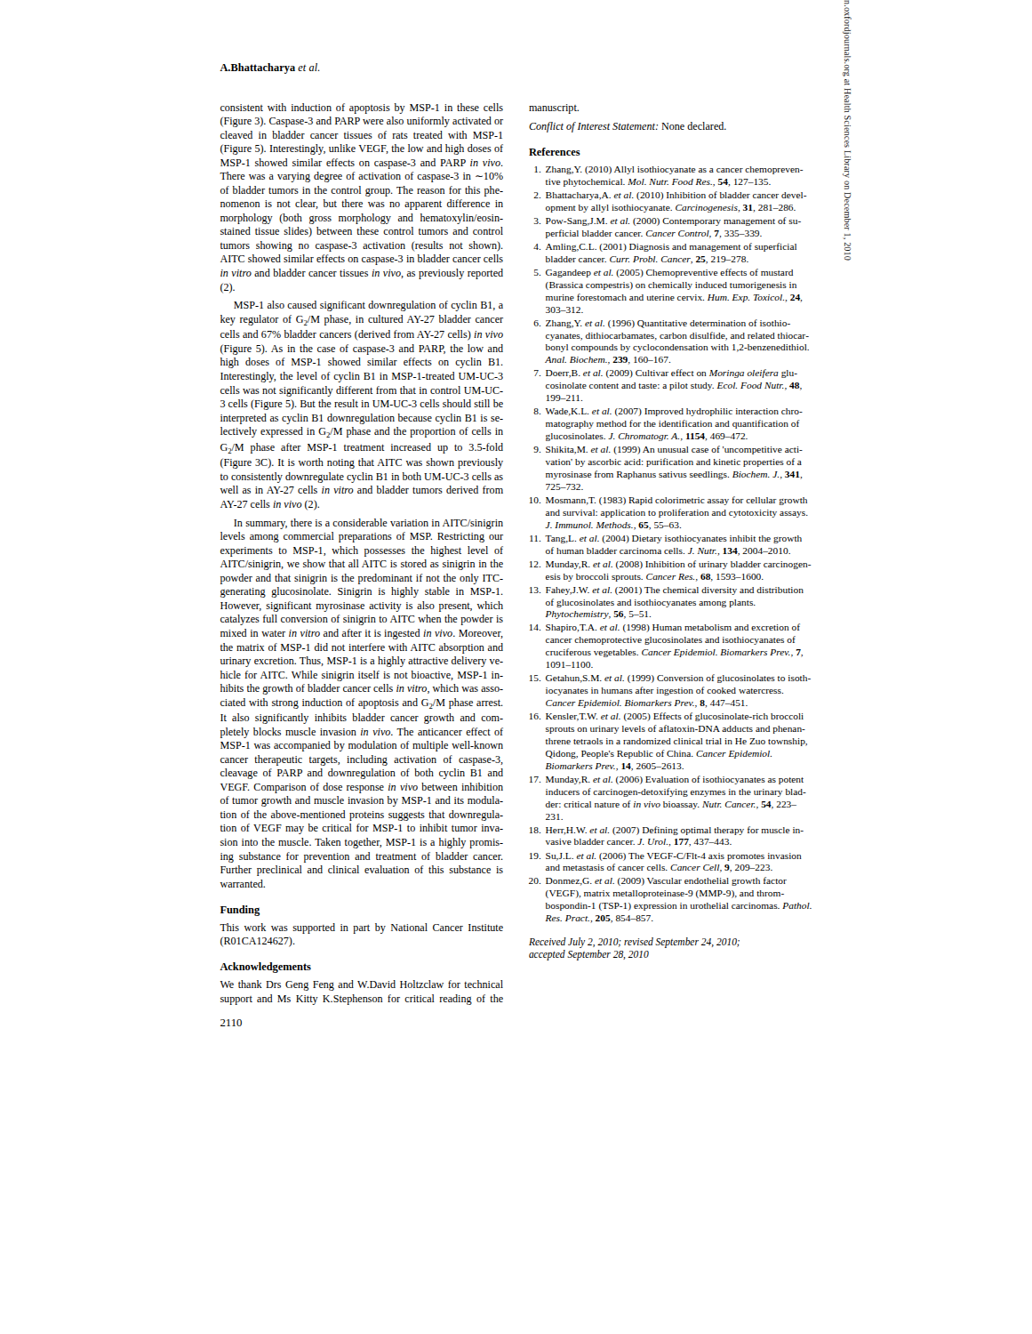A.Bhattacharya et al.
consistent with induction of apoptosis by MSP-1 in these cells (Figure 3). Caspase-3 and PARP were also uniformly activated or cleaved in bladder cancer tissues of rats treated with MSP-1 (Figure 5). Interestingly, unlike VEGF, the low and high doses of MSP-1 showed similar effects on caspase-3 and PARP in vivo. There was a varying degree of activation of caspase-3 in ∼10% of bladder tumors in the control group. The reason for this phenomenon is not clear, but there was no apparent difference in morphology (both gross morphology and hematoxylin/eosin-stained tissue slides) between these control tumors and control tumors showing no caspase-3 activation (results not shown). AITC showed similar effects on caspase-3 in bladder cancer cells in vitro and bladder cancer tissues in vivo, as previously reported (2).
MSP-1 also caused significant downregulation of cyclin B1, a key regulator of G2/M phase, in cultured AY-27 bladder cancer cells and 67% bladder cancers (derived from AY-27 cells) in vivo (Figure 5). As in the case of caspase-3 and PARP, the low and high doses of MSP-1 showed similar effects on cyclin B1. Interestingly, the level of cyclin B1 in MSP-1-treated UM-UC-3 cells was not significantly different from that in control UM-UC-3 cells (Figure 5). But the result in UM-UC-3 cells should still be interpreted as cyclin B1 downregulation because cyclin B1 is selectively expressed in G2/M phase and the proportion of cells in G2/M phase after MSP-1 treatment increased up to 3.5-fold (Figure 3C). It is worth noting that AITC was shown previously to consistently downregulate cyclin B1 in both UM-UC-3 cells as well as in AY-27 cells in vitro and bladder tumors derived from AY-27 cells in vivo (2).
In summary, there is a considerable variation in AITC/sinigrin levels among commercial preparations of MSP. Restricting our experiments to MSP-1, which possesses the highest level of AITC/sinigrin, we show that all AITC is stored as sinigrin in the powder and that sinigrin is the predominant if not the only ITC-generating glucosinolate. Sinigrin is highly stable in MSP-1. However, significant myrosinase activity is also present, which catalyzes full conversion of sinigrin to AITC when the powder is mixed in water in vitro and after it is ingested in vivo. Moreover, the matrix of MSP-1 did not interfere with AITC absorption and urinary excretion. Thus, MSP-1 is a highly attractive delivery vehicle for AITC. While sinigrin itself is not bioactive, MSP-1 inhibits the growth of bladder cancer cells in vitro, which was associated with strong induction of apoptosis and G2/M phase arrest. It also significantly inhibits bladder cancer growth and completely blocks muscle invasion in vivo. The anticancer effect of MSP-1 was accompanied by modulation of multiple well-known cancer therapeutic targets, including activation of caspase-3, cleavage of PARP and downregulation of both cyclin B1 and VEGF. Comparison of dose response in vivo between inhibition of tumor growth and muscle invasion by MSP-1 and its modulation of the above-mentioned proteins suggests that downregulation of VEGF may be critical for MSP-1 to inhibit tumor invasion into the muscle. Taken together, MSP-1 is a highly promising substance for prevention and treatment of bladder cancer. Further preclinical and clinical evaluation of this substance is warranted.
Funding
This work was supported in part by National Cancer Institute (R01CA124627).
Acknowledgements
We thank Drs Geng Feng and W.David Holtzclaw for technical support and Ms Kitty K.Stephenson for critical reading of the manuscript.
Conflict of Interest Statement: None declared.
References
Zhang,Y. (2010) Allyl isothiocyanate as a cancer chemopreventive phytochemical. Mol. Nutr. Food Res., 54, 127–135.
Bhattacharya,A. et al. (2010) Inhibition of bladder cancer development by allyl isothiocyanate. Carcinogenesis, 31, 281–286.
Pow-Sang,J.M. et al. (2000) Contemporary management of superficial bladder cancer. Cancer Control, 7, 335–339.
Amling,C.L. (2001) Diagnosis and management of superficial bladder cancer. Curr. Probl. Cancer, 25, 219–278.
Gagandeep et al. (2005) Chemopreventive effects of mustard (Brassica compestris) on chemically induced tumorigenesis in murine forestomach and uterine cervix. Hum. Exp. Toxicol., 24, 303–312.
Zhang,Y. et al. (1996) Quantitative determination of isothiocyanates, dithiocarbamates, carbon disulfide, and related thiocarbonyl compounds by cyclocondensation with 1,2-benzenedithiol. Anal. Biochem., 239, 160–167.
Doerr,B. et al. (2009) Cultivar effect on Moringa oleifera glucosinolate content and taste: a pilot study. Ecol. Food Nutr., 48, 199–211.
Wade,K.L. et al. (2007) Improved hydrophilic interaction chromatography method for the identification and quantification of glucosinolates. J. Chromatogr. A., 1154, 469–472.
Shikita,M. et al. (1999) An unusual case of 'uncompetitive activation' by ascorbic acid: purification and kinetic properties of a myrosinase from Raphanus sativus seedlings. Biochem. J., 341, 725–732.
Mosmann,T. (1983) Rapid colorimetric assay for cellular growth and survival: application to proliferation and cytotoxicity assays. J. Immunol. Methods., 65, 55–63.
Tang,L. et al. (2004) Dietary isothiocyanates inhibit the growth of human bladder carcinoma cells. J. Nutr., 134, 2004–2010.
Munday,R. et al. (2008) Inhibition of urinary bladder carcinogenesis by broccoli sprouts. Cancer Res., 68, 1593–1600.
Fahey,J.W. et al. (2001) The chemical diversity and distribution of glucosinolates and isothiocyanates among plants. Phytochemistry, 56, 5–51.
Shapiro,T.A. et al. (1998) Human metabolism and excretion of cancer chemoprotective glucosinolates and isothiocyanates of cruciferous vegetables. Cancer Epidemiol. Biomarkers Prev., 7, 1091–1100.
Getahun,S.M. et al. (1999) Conversion of glucosinolates to isothiocyanates in humans after ingestion of cooked watercress. Cancer Epidemiol. Biomarkers Prev., 8, 447–451.
Kensler,T.W. et al. (2005) Effects of glucosinolate-rich broccoli sprouts on urinary levels of aflatoxin-DNA adducts and phenanthrene tetraols in a randomized clinical trial in He Zuo township, Qidong, People's Republic of China. Cancer Epidemiol. Biomarkers Prev., 14, 2605–2613.
Munday,R. et al. (2006) Evaluation of isothiocyanates as potent inducers of carcinogen-detoxifying enzymes in the urinary bladder: critical nature of in vivo bioassay. Nutr. Cancer., 54, 223–231.
Herr,H.W. et al. (2007) Defining optimal therapy for muscle invasive bladder cancer. J. Urol., 177, 437–443.
Su,J.L. et al. (2006) The VEGF-C/Flt-4 axis promotes invasion and metastasis of cancer cells. Cancer Cell, 9, 209–223.
Donmez,G. et al. (2009) Vascular endothelial growth factor (VEGF), matrix metalloproteinase-9 (MMP-9), and thrombospondin-1 (TSP-1) expression in urothelial carcinomas. Pathol. Res. Pract., 205, 854–857.
Received July 2, 2010; revised September 24, 2010;
accepted September 28, 2010
2110
Downloaded from carcin.oxfordjournals.org at Health Sciences Library on December 1, 2010